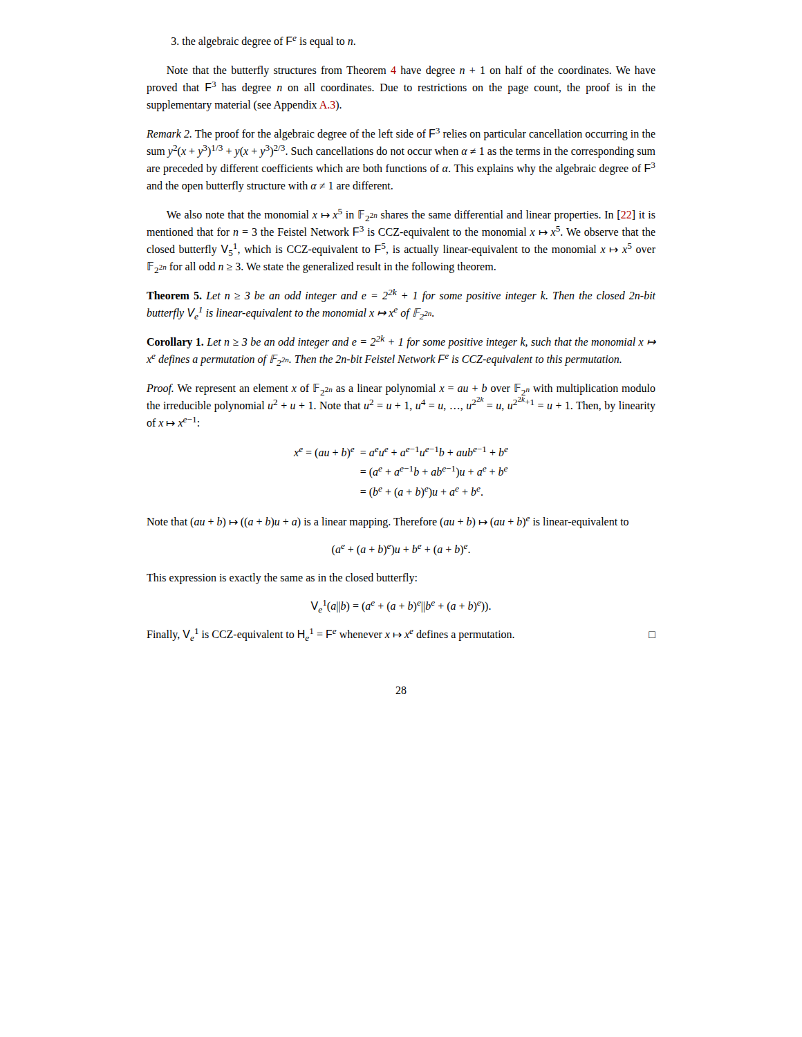the algebraic degree of Fe is equal to n.
Note that the butterfly structures from Theorem 4 have degree n + 1 on half of the coordinates. We have proved that F3 has degree n on all coordinates. Due to restrictions on the page count, the proof is in the supplementary material (see Appendix A.3).
Remark 2. The proof for the algebraic degree of the left side of F3 relies on particular cancellation occurring in the sum y2(x + y3)1/3 + y(x + y3)2/3. Such cancellations do not occur when α ≠ 1 as the terms in the corresponding sum are preceded by different coefficients which are both functions of α. This explains why the algebraic degree of F3 and the open butterfly structure with α ≠ 1 are different.
We also note that the monomial x ↦ x5 in 𝔽22n shares the same differential and linear properties. In [22] it is mentioned that for n = 3 the Feistel Network F3 is CCZ-equivalent to the monomial x ↦ x5. We observe that the closed butterfly V51, which is CCZ-equivalent to F5, is actually linear-equivalent to the monomial x ↦ x5 over 𝔽22n for all odd n ≥ 3. We state the generalized result in the following theorem.
Theorem 5. Let n ≥ 3 be an odd integer and e = 22k + 1 for some positive integer k. Then the closed 2n-bit butterfly Ve1 is linear-equivalent to the monomial x ↦ xe of 𝔽22n.
Corollary 1. Let n ≥ 3 be an odd integer and e = 22k + 1 for some positive integer k, such that the monomial x ↦ xe defines a permutation of 𝔽22n. Then the 2n-bit Feistel Network Fe is CCZ-equivalent to this permutation.
Proof. We represent an element x of 𝔽22n as a linear polynomial x = au + b over 𝔽2n with multiplication modulo the irreducible polynomial u2 + u + 1. Note that u2 = u + 1, u4 = u, …, u22k = u, u22k+1 = u + 1. Then, by linearity of x ↦ xe−1:
| x e = ( au + b ) e | = a e u e + a e −1 u e −1 b + aub e −1 + b e |
| | = ( a e + a e −1 b + ab e −1 ) u + a e + b e |
| | = ( b e + ( a + b ) e ) u + a e + b e . |
Note that (au + b) ↦ ((a + b)u + a) is a linear mapping. Therefore (au + b) ↦ (au + b)e is linear-equivalent to
(ae + (a + b)e)u + be + (a + b)e.
This expression is exactly the same as in the closed butterfly:
Ve1(a||b) = (ae + (a + b)e||be + (a + b)e)).
Finally, Ve1 is CCZ-equivalent to He1 = Fe whenever x ↦ xe defines a permutation. □
28